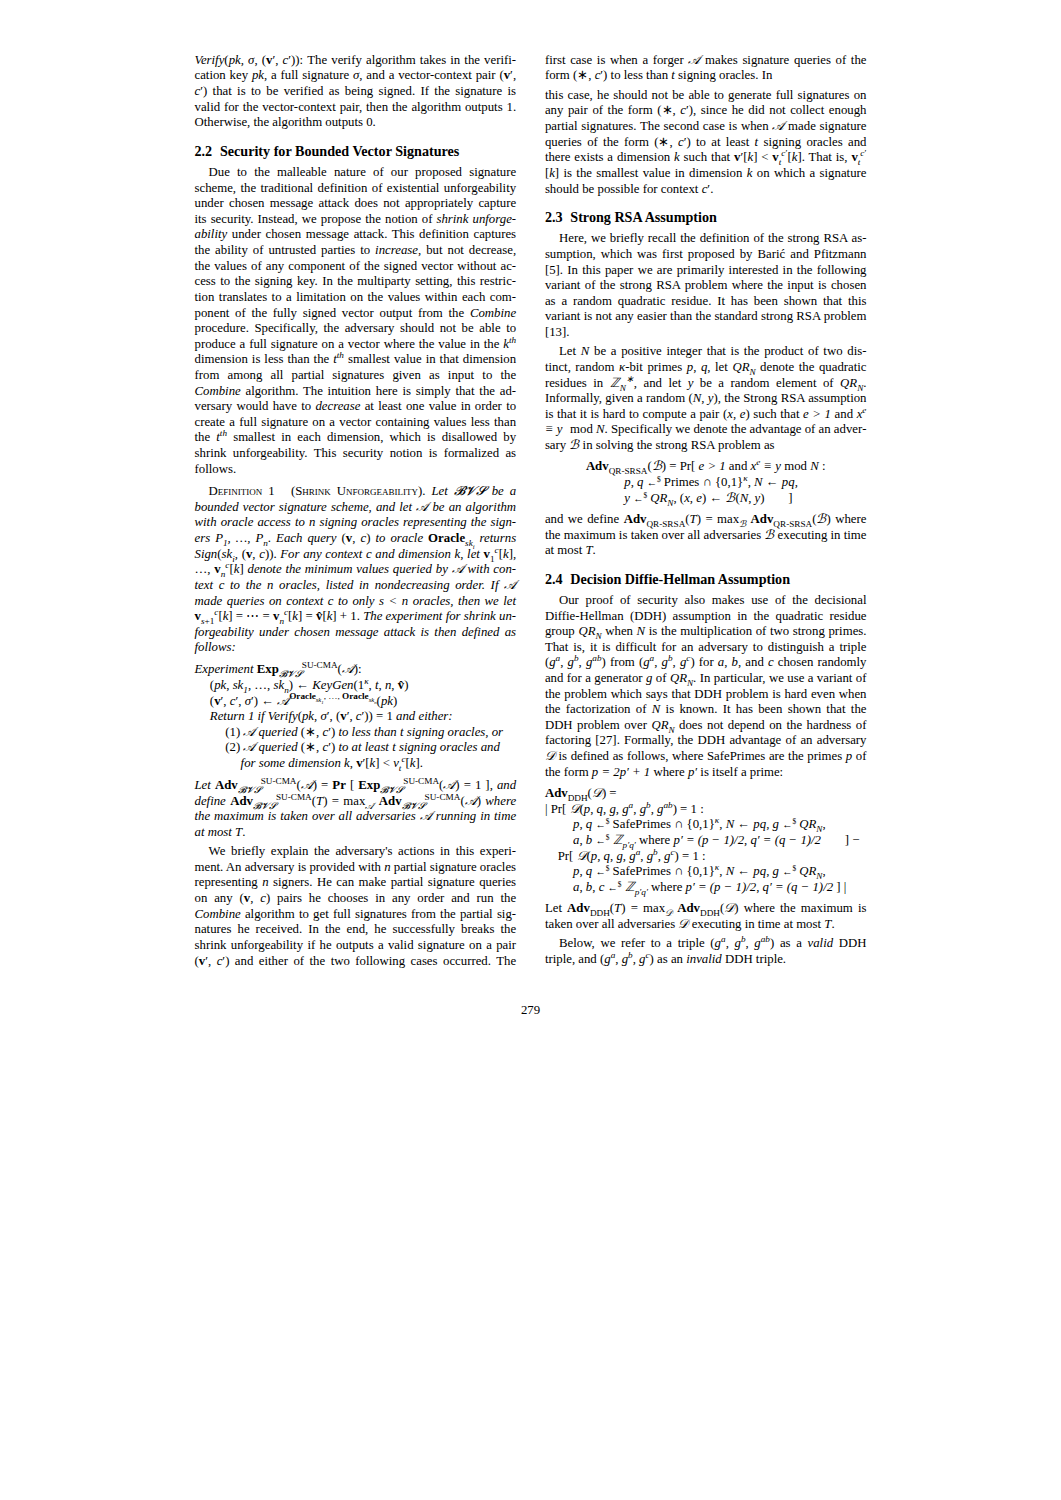Verify(pk, σ, (v′, c′)): The verify algorithm takes in the verification key pk, a full signature σ, and a vector-context pair (v′, c′) that is to be verified as being signed. If the signature is valid for the vector-context pair, then the algorithm outputs 1. Otherwise, the algorithm outputs 0.
2.2 Security for Bounded Vector Signatures
Due to the malleable nature of our proposed signature scheme, the traditional definition of existential unforgeability under chosen message attack does not appropriately capture its security. Instead, we propose the notion of shrink unforgeability under chosen message attack. This definition captures the ability of untrusted parties to increase, but not decrease, the values of any component of the signed vector without access to the signing key. In the multiparty setting, this restriction translates to a limitation on the values within each component of the fully signed vector output from the Combine procedure. Specifically, the adversary should not be able to produce a full signature on a vector where the value in the kth dimension is less than the tth smallest value in that dimension from among all partial signatures given as input to the Combine algorithm. The intuition here is simply that the adversary would have to decrease at least one value in order to create a full signature on a vector containing values less than the tth smallest in each dimension, which is disallowed by shrink unforgeability. This security notion is formalized as follows.
Definition 1 (Shrink Unforgeability). Let 𝓑𝓥𝓢 be a bounded vector signature scheme, and let 𝒜 be an algorithm with oracle access to n signing oracles representing the signers P1, …, Pn. Each query (v, c) to oracle Oracleski returns Sign(ski, (v, c)). For any context c and dimension k, let v1c[k], …, vnc[k] denote the minimum values queried by 𝒜 with context c to the n oracles, listed in nondecreasing order. If 𝒜 made queries on context c to only s < n oracles, then we let vs+1c[k] = ⋯ = vnc[k] = v̂[k] + 1. The experiment for shrink unforgeability under chosen message attack is then defined as follows:
Experiment Exp𝓑𝓥𝓢SU-CMA(𝒜): (pk, sk1, …, skn) ← KeyGen(1κ, t, n, v̂) (v′, c′, σ′) ← 𝒜Oraclesk1, …, Oracleskn(pk) Return 1 if Verify(pk, σ′, (v′, c′)) = 1 and either: (1) 𝒜 queried (∗, c′) to less than t signing oracles, or (2) 𝒜 queried (∗, c′) to at least t signing oracles and for some dimension k, v′[k] < vtc[k].
Let Adv𝓑𝓥𝓢SU-CMA(𝒜) = Pr [ Exp𝓑𝓥𝓢SU-CMA(𝒜) = 1 ], and define Adv𝓑𝓥𝓢SU-CMA(T) = max𝒜 Adv𝓑𝓥𝓢SU-CMA(𝒜) where the maximum is taken over all adversaries 𝒜 running in time at most T.
We briefly explain the adversary's actions in this experiment. An adversary is provided with n partial signature oracles representing n signers. He can make partial signature queries on any (v, c) pairs he chooses in any order and run the Combine algorithm to get full signatures from the partial signatures he received. In the end, he successfully breaks the shrink unforgeability if he outputs a valid signature on a pair (v′, c′) and either of the two following cases occurred. The first case is when a forger 𝒜 makes signature queries of the form (∗, c′) to less than t signing oracles. In
this case, he should not be able to generate full signatures on any pair of the form (∗, c′), since he did not collect enough partial signatures. The second case is when 𝒜 made signature queries of the form (∗, c′) to at least t signing oracles and there exists a dimension k such that v′[k] < vtc′[k]. That is, vtc′[k] is the smallest value in dimension k on which a signature should be possible for context c′.
2.3 Strong RSA Assumption
Here, we briefly recall the definition of the strong RSA assumption, which was first proposed by Barić and Pfitzmann [5]. In this paper we are primarily interested in the following variant of the strong RSA problem where the input is chosen as a random quadratic residue. It has been shown that this variant is not any easier than the standard strong RSA problem [13].
Let N be a positive integer that is the product of two distinct, random κ-bit primes p, q, let QRN denote the quadratic residues in ℤN∗, and let y be a random element of QRN. Informally, given a random (N, y), the Strong RSA assumption is that it is hard to compute a pair (x, e) such that e > 1 and xe ≡ y mod N. Specifically we denote the advantage of an adversary ℬ in solving the strong RSA problem as
AdvQR-SRSA(ℬ) = Pr[ e > 1 and xe ≡ y mod N : p, q ←$ Primes ∩ {0,1}κ, N ← pq, y ←$ QRN, (x, e) ← ℬ(N, y) ]
and we define AdvQR-SRSA(T) = maxℬ AdvQR-SRSA(ℬ) where the maximum is taken over all adversaries ℬ executing in time at most T.
2.4 Decision Diffie-Hellman Assumption
Our proof of security also makes use of the decisional Diffie-Hellman (DDH) assumption in the quadratic residue group QRN when N is the multiplication of two strong primes. That is, it is difficult for an adversary to distinguish a triple (ga, gb, gab) from (ga, gb, gc) for a, b, and c chosen randomly and for a generator g of QRN. In particular, we use a variant of the problem which says that DDH problem is hard even when the factorization of N is known. It has been shown that the DDH problem over QRN does not depend on the hardness of factoring [27]. Formally, the DDH advantage of an adversary 𝒟 is defined as follows, where SafePrimes are the primes p of the form p = 2p′ + 1 where p′ is itself a prime:
AdvDDH(𝒟) = | Pr[ 𝒟(p, q, g, ga, gb, gab) = 1 : p, q ←$ SafePrimes ∩ {0,1}κ, N ← pq, g ←$ QRN, a, b ←$ ℤp′q′ where p′ = (p − 1)/2, q′ = (q − 1)/2 ] − Pr[ 𝒟(p, q, g, ga, gb, gc) = 1 : p, q ←$ SafePrimes ∩ {0,1}κ, N ← pq, g ←$ QRN, a, b, c ←$ ℤp′q′ where p′ = (p − 1)/2, q′ = (q − 1)/2 ] |
Let AdvDDH(T) = max𝒟 AdvDDH(𝒟) where the maximum is taken over all adversaries 𝒟 executing in time at most T.
Below, we refer to a triple (ga, gb, gab) as a valid DDH triple, and (ga, gb, gc) as an invalid DDH triple.
279